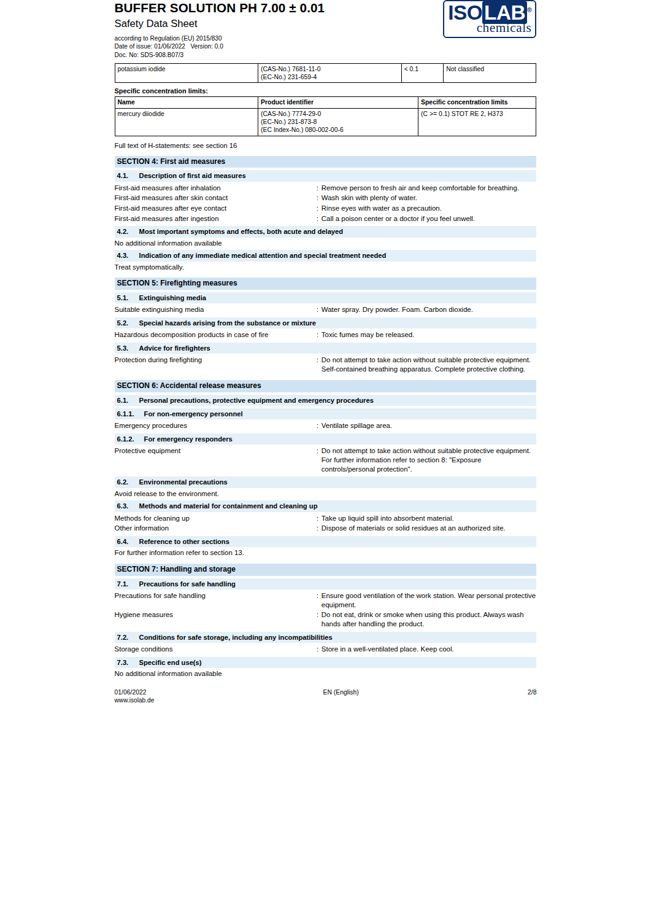BUFFER SOLUTION PH 7.00 ± 0.01
Safety Data Sheet
according to Regulation (EU) 2015/830
Date of issue: 01/06/2022 Version: 0.0
Doc. No: SDS-908.B07/3
ISOLAB®
chemicals
| potassium iodide | (CAS-No.) 7681-11-0 (EC-No.) 231-659-4 | < 0.1 | Not classified |
Specific concentration limits:
| Name | Product identifier | Specific concentration limits |
| --- | --- | --- |
| mercury diiodide | (CAS-No.) 7774-29-0 (EC-No.) 231-873-8 (EC Index-No.) 080-002-00-6 | (C >= 0.1) STOT RE 2, H373 |
Full text of H-statements: see section 16
SECTION 4: First aid measures
4.1. Description of first aid measures
First-aid measures after inhalation
:
Remove person to fresh air and keep comfortable for breathing.
First-aid measures after skin contact
:
Wash skin with plenty of water.
First-aid measures after eye contact
:
Rinse eyes with water as a precaution.
First-aid measures after ingestion
:
Call a poison center or a doctor if you feel unwell.
4.2. Most important symptoms and effects, both acute and delayed
No additional information available
4.3. Indication of any immediate medical attention and special treatment needed
Treat symptomatically.
SECTION 5: Firefighting measures
5.1. Extinguishing media
Suitable extinguishing media
:
Water spray. Dry powder. Foam. Carbon dioxide.
5.2. Special hazards arising from the substance or mixture
Hazardous decomposition products in case of fire
:
Toxic fumes may be released.
5.3. Advice for firefighters
Protection during firefighting
:
Do not attempt to take action without suitable protective equipment. Self-contained breathing apparatus. Complete protective clothing.
SECTION 6: Accidental release measures
6.1. Personal precautions, protective equipment and emergency procedures
6.1.1. For non-emergency personnel
Emergency procedures
:
Ventilate spillage area.
6.1.2. For emergency responders
Protective equipment
:
Do not attempt to take action without suitable protective equipment. For further information refer to section 8: "Exposure controls/personal protection".
6.2. Environmental precautions
Avoid release to the environment.
6.3. Methods and material for containment and cleaning up
Methods for cleaning up
:
Take up liquid spill into absorbent material.
Other information
:
Dispose of materials or solid residues at an authorized site.
6.4. Reference to other sections
For further information refer to section 13.
SECTION 7: Handling and storage
7.1. Precautions for safe handling
Precautions for safe handling
:
Ensure good ventilation of the work station. Wear personal protective equipment.
Hygiene measures
:
Do not eat, drink or smoke when using this product. Always wash hands after handling the product.
7.2. Conditions for safe storage, including any incompatibilities
Storage conditions
:
Store in a well-ventilated place. Keep cool.
7.3. Specific end use(s)
No additional information available
01/06/2022
www.isolab.de
EN (English)
2/8